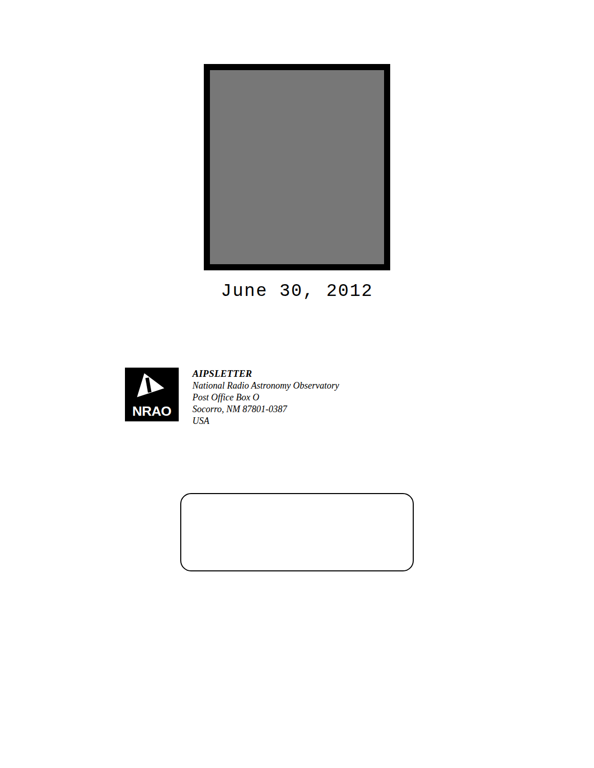June 30, 2012
NRAO
AIPSLETTER
National Radio Astronomy Observatory
Post Office Box O
Socorro, NM 87801-0387
USA